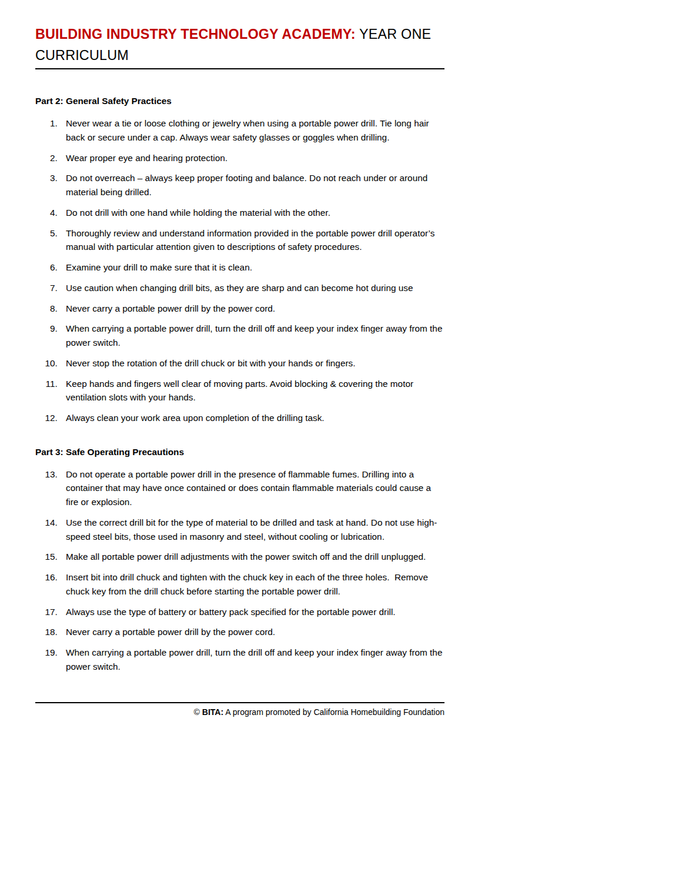BUILDING INDUSTRY TECHNOLOGY ACADEMY: YEAR ONE CURRICULUM
Part 2: General Safety Practices
Never wear a tie or loose clothing or jewelry when using a portable power drill. Tie long hair back or secure under a cap. Always wear safety glasses or goggles when drilling.
Wear proper eye and hearing protection.
Do not overreach – always keep proper footing and balance. Do not reach under or around material being drilled.
Do not drill with one hand while holding the material with the other.
Thoroughly review and understand information provided in the portable power drill operator’s manual with particular attention given to descriptions of safety procedures.
Examine your drill to make sure that it is clean.
Use caution when changing drill bits, as they are sharp and can become hot during use
Never carry a portable power drill by the power cord.
When carrying a portable power drill, turn the drill off and keep your index finger away from the power switch.
Never stop the rotation of the drill chuck or bit with your hands or fingers.
Keep hands and fingers well clear of moving parts. Avoid blocking & covering the motor ventilation slots with your hands.
Always clean your work area upon completion of the drilling task.
Part 3: Safe Operating Precautions
Do not operate a portable power drill in the presence of flammable fumes. Drilling into a container that may have once contained or does contain flammable materials could cause a fire or explosion.
Use the correct drill bit for the type of material to be drilled and task at hand. Do not use high-speed steel bits, those used in masonry and steel, without cooling or lubrication.
Make all portable power drill adjustments with the power switch off and the drill unplugged.
Insert bit into drill chuck and tighten with the chuck key in each of the three holes. Remove chuck key from the drill chuck before starting the portable power drill.
Always use the type of battery or battery pack specified for the portable power drill.
Never carry a portable power drill by the power cord.
When carrying a portable power drill, turn the drill off and keep your index finger away from the power switch.
© BITA: A program promoted by California Homebuilding Foundation